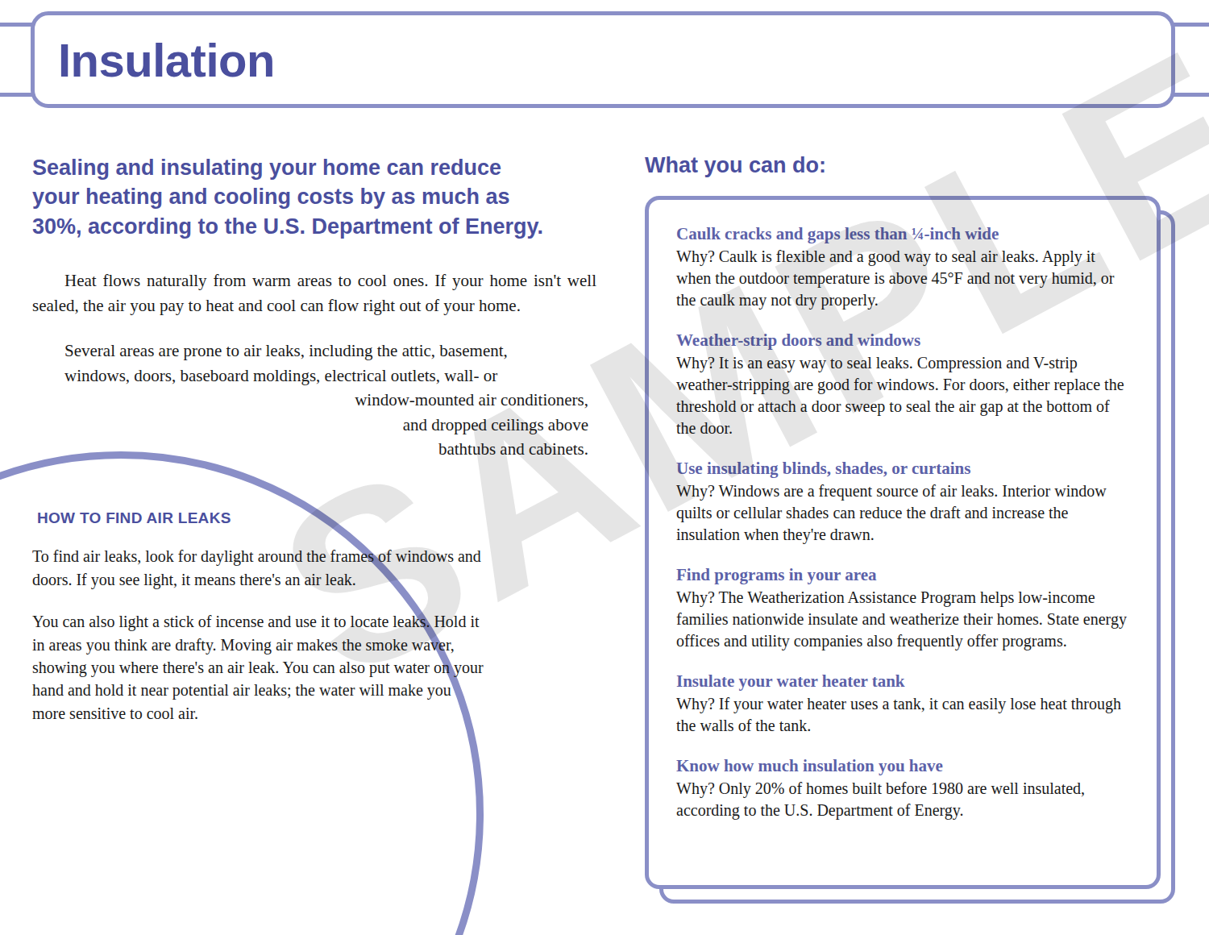Insulation
Sealing and insulating your home can reduce your heating and cooling costs by as much as 30%, according to the U.S. Department of Energy.
Heat flows naturally from warm areas to cool ones. If your home isn't well sealed, the air you pay to heat and cool can flow right out of your home.
Several areas are prone to air leaks, including the attic, basement, windows, doors, baseboard moldings, electrical outlets, wall- or window-mounted air conditioners, and dropped ceilings above bathtubs and cabinets.
HOW TO FIND AIR LEAKS
To find air leaks, look for daylight around the frames of windows and doors. If you see light, it means there's an air leak.
You can also light a stick of incense and use it to locate leaks. Hold it in areas you think are drafty. Moving air makes the smoke waver, showing you where there's an air leak. You can also put water on your hand and hold it near potential air leaks; the water will make you more sensitive to cool air.
What you can do:
Caulk cracks and gaps less than ¼-inch wide
Why? Caulk is flexible and a good way to seal air leaks. Apply it when the outdoor temperature is above 45°F and not very humid, or the caulk may not dry properly.
Weather-strip doors and windows
Why? It is an easy way to seal leaks. Compression and V-strip weather-stripping are good for windows. For doors, either replace the threshold or attach a door sweep to seal the air gap at the bottom of the door.
Use insulating blinds, shades, or curtains
Why? Windows are a frequent source of air leaks. Interior window quilts or cellular shades can reduce the draft and increase the insulation when they're drawn.
Find programs in your area
Why? The Weatherization Assistance Program helps low-income families nationwide insulate and weatherize their homes. State energy offices and utility companies also frequently offer programs.
Insulate your water heater tank
Why? If your water heater uses a tank, it can easily lose heat through the walls of the tank.
Know how much insulation you have
Why? Only 20% of homes built before 1980 are well insulated, according to the U.S. Department of Energy.
SAMPLE